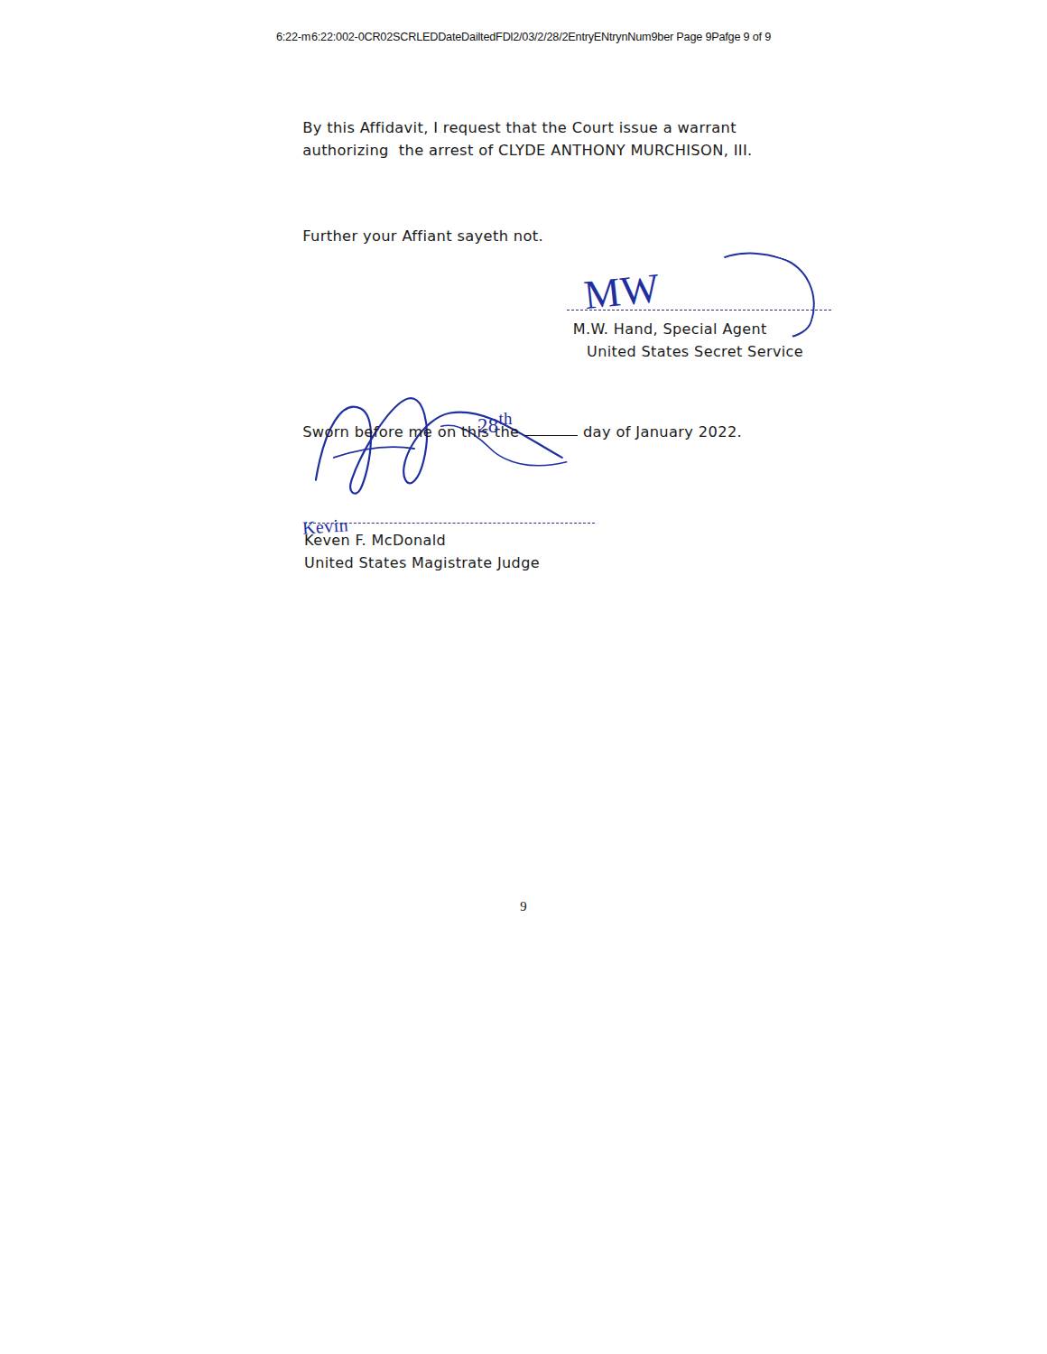6:22-m 6:22:002-0CR02SCRLEDDateDailtedFDl2/03/2/28/2EntryENtrynNum9ber Page 9Pafge 9 of 9
By this Affidavit, I request that the Court issue a warrant authorizing the arrest of CLYDE ANTHONY MURCHISON, III.
Further your Affiant sayeth not.
MW
M.W. Hand, Special Agent
United States Secret Service
Sworn before me on this the 28th day of January 2022.
Kevin Keven F. McDonald
United States Magistrate Judge
9